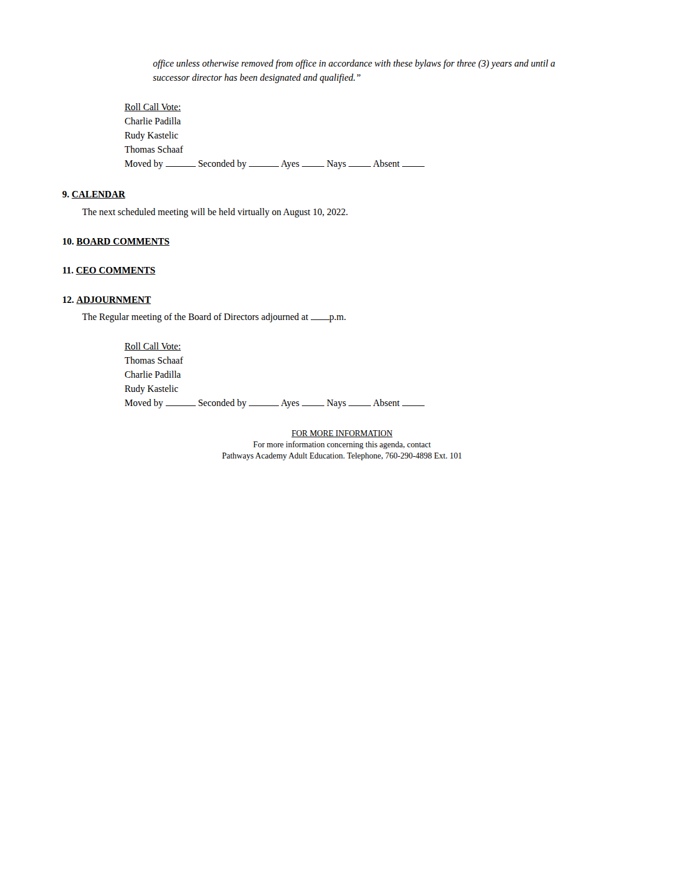office unless otherwise removed from office in accordance with these bylaws for three (3) years and until a successor director has been designated and qualified.”
Roll Call Vote:
Charlie Padilla
Rudy Kastelic
Thomas Schaaf
Moved by Seconded by Ayes Nays Absent
9. CALENDAR
The next scheduled meeting will be held virtually on August 10, 2022.
10. BOARD COMMENTS
11. CEO COMMENTS
12. ADJOURNMENT
The Regular meeting of the Board of Directors adjourned at p.m.
Roll Call Vote:
Thomas Schaaf
Charlie Padilla
Rudy Kastelic
Moved by Seconded by Ayes Nays Absent
FOR MORE INFORMATION
For more information concerning this agenda, contact
Pathways Academy Adult Education. Telephone, 760-290-4898 Ext. 101